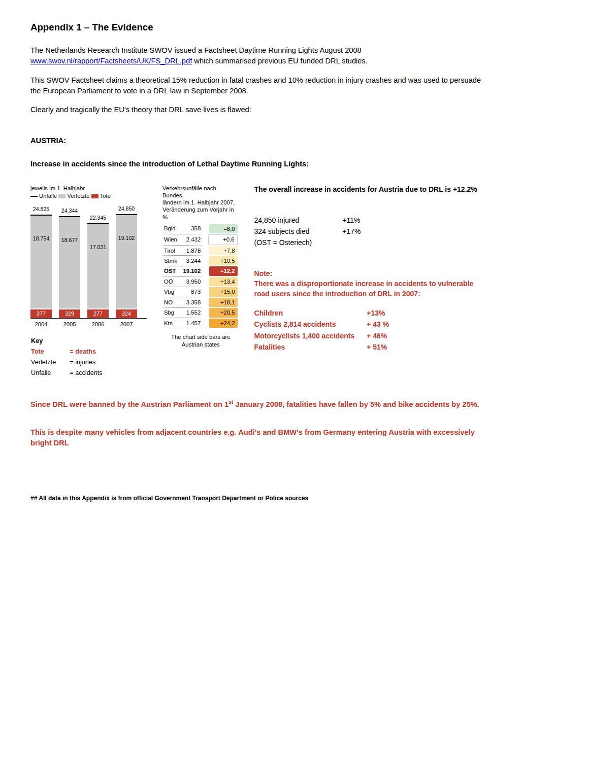Appendix 1 – The Evidence
The Netherlands Research Institute SWOV issued a Factsheet Daytime Running Lights August 2008
www.swov.nl/rapport/Factsheets/UK/FS_DRL.pdf which summarised previous EU funded DRL studies.
This SWOV Factsheet claims a theoretical 15% reduction in fatal crashes and 10% reduction in injury crashes and was used to persuade the European Parliament to vote in a DRL law in September 2008.
Clearly and tragically the EU's theory that DRL save lives is flawed:
AUSTRIA:
Increase in accidents since the introduction of Lethal Daytime Running Lights:
jeweils im 1. Halbjahr
Unfälle Verletzte Tote
24.825
18.754
377
24.344
18.677
329
22.345
17.031
277
24.850
19.102
324
2004200520062007
| Key | |
| Tote | = deaths |
| Verletzte | = injuries |
| Unfalle | = accidents |
Verkehrsunfälle nach Bundes-
ländern im 1. Halbjahr 2007,
Veränderung zum Vorjahr in %
| Bgld | 358 | –8,0 |
| Wien | 2.432 | +0,6 |
| Tirol | 1.878 | +7,8 |
| Stmk | 3.244 | +10,5 |
| ÖST | 19.102 | +12,2 |
| OÖ | 3.950 | +13,4 |
| Vbg | 873 | +15,0 |
| NÖ | 3.358 | +18,1 |
| Sbg | 1.552 | +20,5 |
| Ktn | 1.457 | +24,2 |
The chart side bars are Austrian states
The overall increase in accidents for Austria due to DRL is +12.2%
| 24,850 injured | +11% |
| 324 subjects died | +17% |
| (OST = Osteriech) | |
Note:
There was a disproportionate increase in accidents to vulnerable road users since the introduction of DRL in 2007:
| Children | +13% |
| Cyclists 2,814 accidents | + 43 % |
| Motorcyclists 1,400 accidents | + 46% |
| Fatalities | + 51% |
Since DRL were banned by the Austrian Parliament on 1st January 2008, fatalities have fallen by 5% and bike accidents by 25%.
This is despite many vehicles from adjacent countries e.g. Audi's and BMW's from Germany entering Austria with excessively bright DRL
## All data in this Appendix is from official Government Transport Department or Police sources